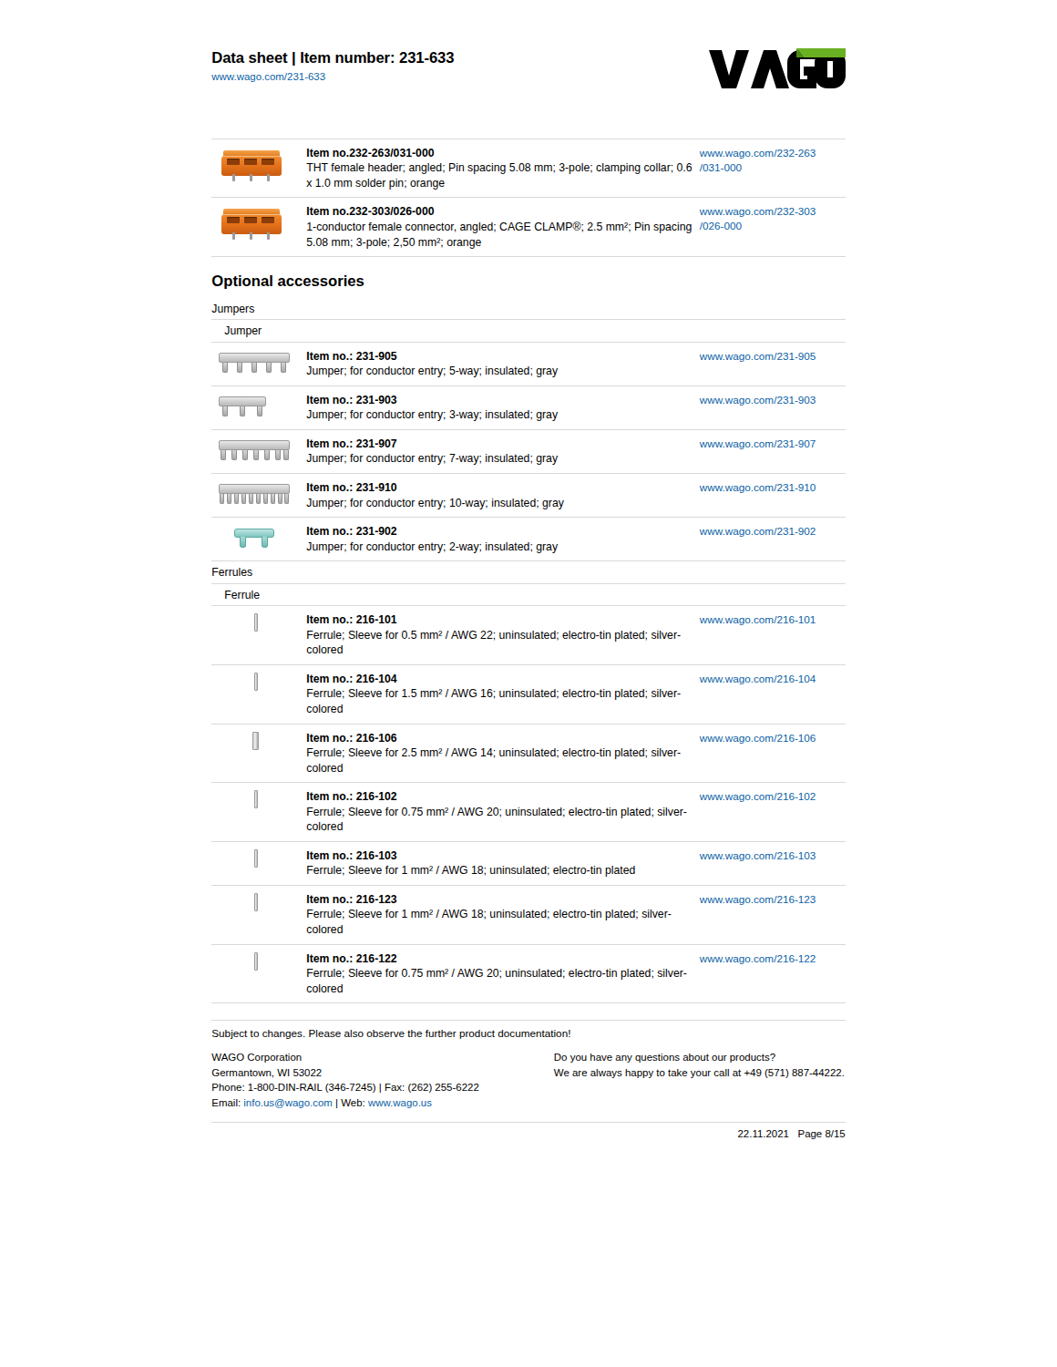Data sheet | Item number: 231-633
www.wago.com/231-633
| | Item no.232-263/031-000 THT female header; angled; Pin spacing 5.08 mm; 3-pole; clamping collar; 0.6 x 1.0 mm solder pin; orange | www.wago.com/232-263 /031-000 |
| | Item no.232-303/026-000 1-conductor female connector, angled; CAGE CLAMP®; 2.5 mm²; Pin spacing 5.08 mm; 3-pole; 2,50 mm²; orange | www.wago.com/232-303 /026-000 |
Optional accessories
Jumpers
Jumper
| | Item no.: 231-905 Jumper; for conductor entry; 5-way; insulated; gray | www.wago.com/231-905 |
| | Item no.: 231-903 Jumper; for conductor entry; 3-way; insulated; gray | www.wago.com/231-903 |
| | Item no.: 231-907 Jumper; for conductor entry; 7-way; insulated; gray | www.wago.com/231-907 |
| | Item no.: 231-910 Jumper; for conductor entry; 10-way; insulated; gray | www.wago.com/231-910 |
| | Item no.: 231-902 Jumper; for conductor entry; 2-way; insulated; gray | www.wago.com/231-902 |
Ferrules
Ferrule
| | Item no.: 216-101 Ferrule; Sleeve for 0.5 mm² / AWG 22; uninsulated; electro-tin plated; silver-colored | www.wago.com/216-101 |
| | Item no.: 216-104 Ferrule; Sleeve for 1.5 mm² / AWG 16; uninsulated; electro-tin plated; silver-colored | www.wago.com/216-104 |
| | Item no.: 216-106 Ferrule; Sleeve for 2.5 mm² / AWG 14; uninsulated; electro-tin plated; silver-colored | www.wago.com/216-106 |
| | Item no.: 216-102 Ferrule; Sleeve for 0.75 mm² / AWG 20; uninsulated; electro-tin plated; silver-colored | www.wago.com/216-102 |
| | Item no.: 216-103 Ferrule; Sleeve for 1 mm² / AWG 18; uninsulated; electro-tin plated | www.wago.com/216-103 |
| | Item no.: 216-123 Ferrule; Sleeve for 1 mm² / AWG 18; uninsulated; electro-tin plated; silver-colored | www.wago.com/216-123 |
| | Item no.: 216-122 Ferrule; Sleeve for 0.75 mm² / AWG 20; uninsulated; electro-tin plated; silver-colored | www.wago.com/216-122 |
Subject to changes. Please also observe the further product documentation!
WAGO Corporation
Germantown, WI 53022
Phone: 1-800-DIN-RAIL (346-7245) | Fax: (262) 255-6222
Email: info.us@wago.com | Web: www.wago.us
Do you have any questions about our products?
We are always happy to take your call at +49 (571) 887-44222.
22.11.2021 Page 8/15